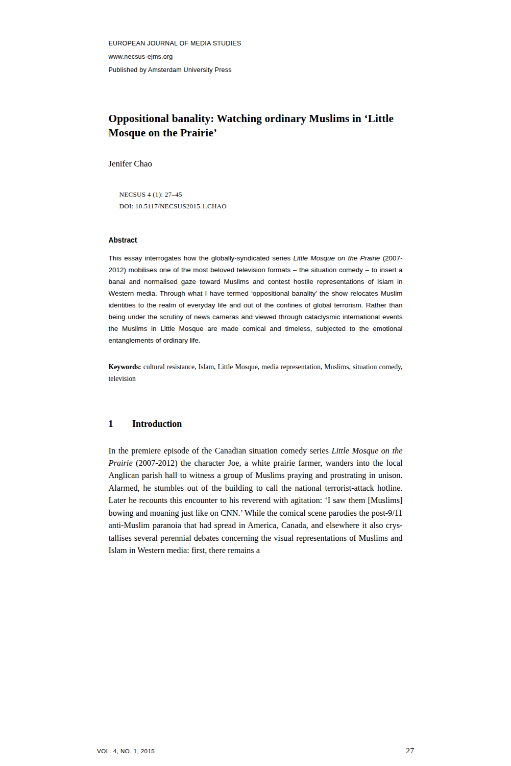European Journal of Media Studies
www.necsus-ejms.org
Published by Amsterdam University Press
Oppositional banality: Watching ordinary Muslims in ‘Little Mosque on the Prairie’
Jenifer Chao
NECSUS 4 (1): 27–45
DOI: 10.5117/NECSUS2015.1.CHAO
Abstract
This essay interrogates how the globally-syndicated series Little Mosque on the Prairie (2007-2012) mobilises one of the most beloved television formats – the situation comedy – to insert a banal and normalised gaze toward Muslims and contest hostile representations of Islam in Western media. Through what I have termed ‘oppositional banality’ the show relocates Muslim identities to the realm of everyday life and out of the confines of global terrorism. Rather than being under the scrutiny of news cameras and viewed through cataclysmic international events the Muslims in Little Mosque are made comical and timeless, subjected to the emotional entanglements of ordinary life.
Keywords: cultural resistance, Islam, Little Mosque, media representation, Muslims, situation comedy, television
1 Introduction
In the premiere episode of the Canadian situation comedy series Little Mosque on the Prairie (2007-2012) the character Joe, a white prairie farmer, wanders into the local Anglican parish hall to witness a group of Muslims praying and prostrating in unison. Alarmed, he stumbles out of the building to call the national terrorist-attack hotline. Later he recounts this encounter to his reverend with agitation: ‘I saw them [Muslims] bowing and moaning just like on CNN.’ While the comical scene parodies the post-9/11 anti-Muslim paranoia that had spread in America, Canada, and elsewhere it also crystallises several perennial debates concerning the visual representations of Muslims and Islam in Western media: first, there remains a
VOL. 4, NO. 1, 2015 27